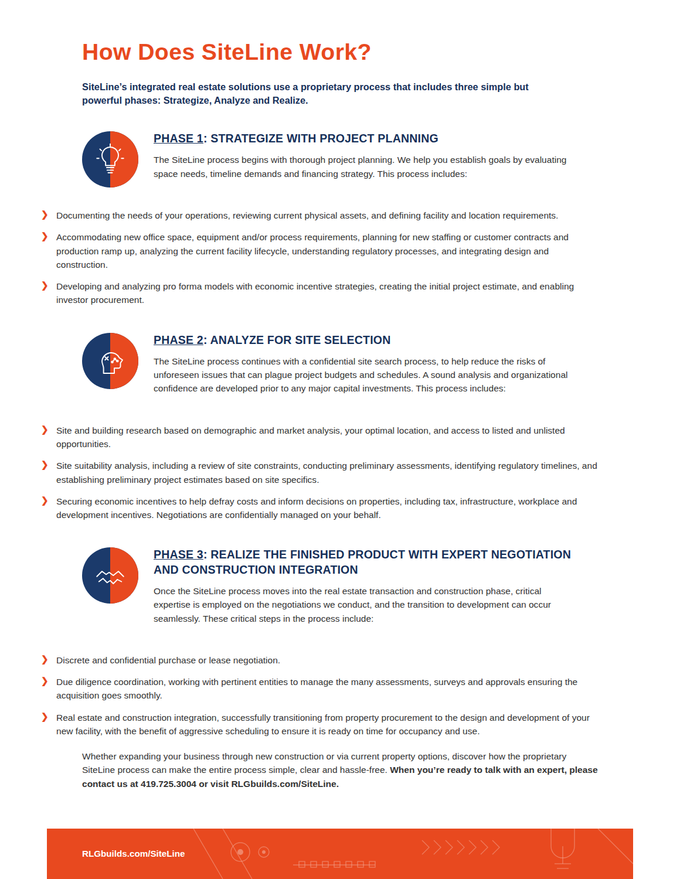How Does SiteLine Work?
SiteLine’s integrated real estate solutions use a proprietary process that includes three simple but powerful phases: Strategize, Analyze and Realize.
PHASE 1: STRATEGIZE WITH PROJECT PLANNING
The SiteLine process begins with thorough project planning. We help you establish goals by evaluating space needs, timeline demands and financing strategy. This process includes:
Documenting the needs of your operations, reviewing current physical assets, and defining facility and location requirements.
Accommodating new office space, equipment and/or process requirements, planning for new staffing or customer contracts and production ramp up, analyzing the current facility lifecycle, understanding regulatory processes, and integrating design and construction.
Developing and analyzing pro forma models with economic incentive strategies, creating the initial project estimate, and enabling investor procurement.
PHASE 2: ANALYZE FOR SITE SELECTION
The SiteLine process continues with a confidential site search process, to help reduce the risks of unforeseen issues that can plague project budgets and schedules. A sound analysis and organizational confidence are developed prior to any major capital investments. This process includes:
Site and building research based on demographic and market analysis, your optimal location, and access to listed and unlisted opportunities.
Site suitability analysis, including a review of site constraints, conducting preliminary assessments, identifying regulatory timelines, and establishing preliminary project estimates based on site specifics.
Securing economic incentives to help defray costs and inform decisions on properties, including tax, infrastructure, workplace and development incentives. Negotiations are confidentially managed on your behalf.
PHASE 3: REALIZE THE FINISHED PRODUCT WITH EXPERT NEGOTIATION AND CONSTRUCTION INTEGRATION
Once the SiteLine process moves into the real estate transaction and construction phase, critical expertise is employed on the negotiations we conduct, and the transition to development can occur seamlessly. These critical steps in the process include:
Discrete and confidential purchase or lease negotiation.
Due diligence coordination, working with pertinent entities to manage the many assessments, surveys and approvals ensuring the acquisition goes smoothly.
Real estate and construction integration, successfully transitioning from property procurement to the design and development of your new facility, with the benefit of aggressive scheduling to ensure it is ready on time for occupancy and use.
Whether expanding your business through new construction or via current property options, discover how the proprietary SiteLine process can make the entire process simple, clear and hassle-free. When you’re ready to talk with an expert, please contact us at 419.725.3004 or visit RLGbuilds.com/SiteLine.
RLGbuilds.com/SiteLine